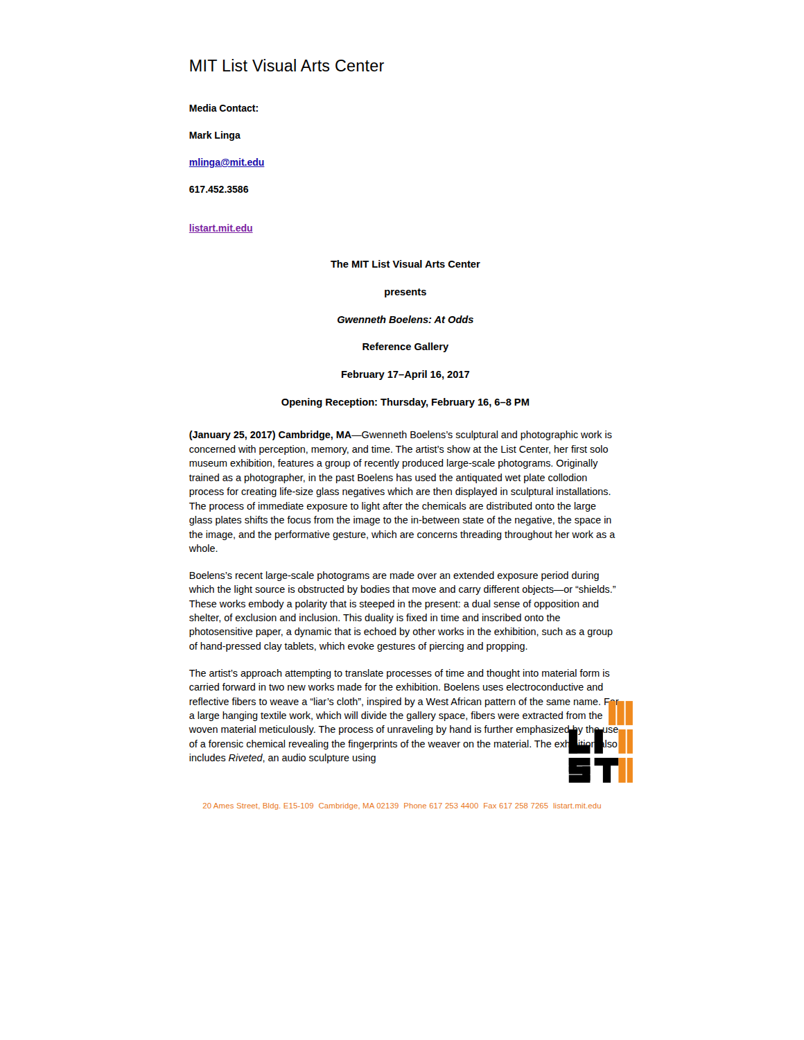MIT List Visual Arts Center
Media Contact:
Mark Linga
mlinga@mit.edu
617.452.3586
listart.mit.edu
The MIT List Visual Arts Center
presents
Gwenneth Boelens: At Odds
Reference Gallery
February 17–April 16, 2017
Opening Reception: Thursday, February 16, 6–8 PM
(January 25, 2017) Cambridge, MA—Gwenneth Boelens’s sculptural and photographic work is concerned with perception, memory, and time. The artist’s show at the List Center, her first solo museum exhibition, features a group of recently produced large-scale photograms. Originally trained as a photographer, in the past Boelens has used the antiquated wet plate collodion process for creating life-size glass negatives which are then displayed in sculptural installations. The process of immediate exposure to light after the chemicals are distributed onto the large glass plates shifts the focus from the image to the in-between state of the negative, the space in the image, and the performative gesture, which are concerns threading throughout her work as a whole.
Boelens’s recent large-scale photograms are made over an extended exposure period during which the light source is obstructed by bodies that move and carry different objects—or “shields.” These works embody a polarity that is steeped in the present: a dual sense of opposition and shelter, of exclusion and inclusion. This duality is fixed in time and inscribed onto the photosensitive paper, a dynamic that is echoed by other works in the exhibition, such as a group of hand-pressed clay tablets, which evoke gestures of piercing and propping.
The artist’s approach attempting to translate processes of time and thought into material form is carried forward in two new works made for the exhibition. Boelens uses electroconductive and reflective fibers to weave a “liar’s cloth”, inspired by a West African pattern of the same name. For a large hanging textile work, which will divide the gallery space, fibers were extracted from the woven material meticulously. The process of unraveling by hand is further emphasized by the use of a forensic chemical revealing the fingerprints of the weaver on the material. The exhibition also includes Riveted, an audio sculpture using
20 Ames Street, Bldg. E15-109 Cambridge, MA 02139 Phone 617 253 4400 Fax 617 258 7265 listart.mit.edu